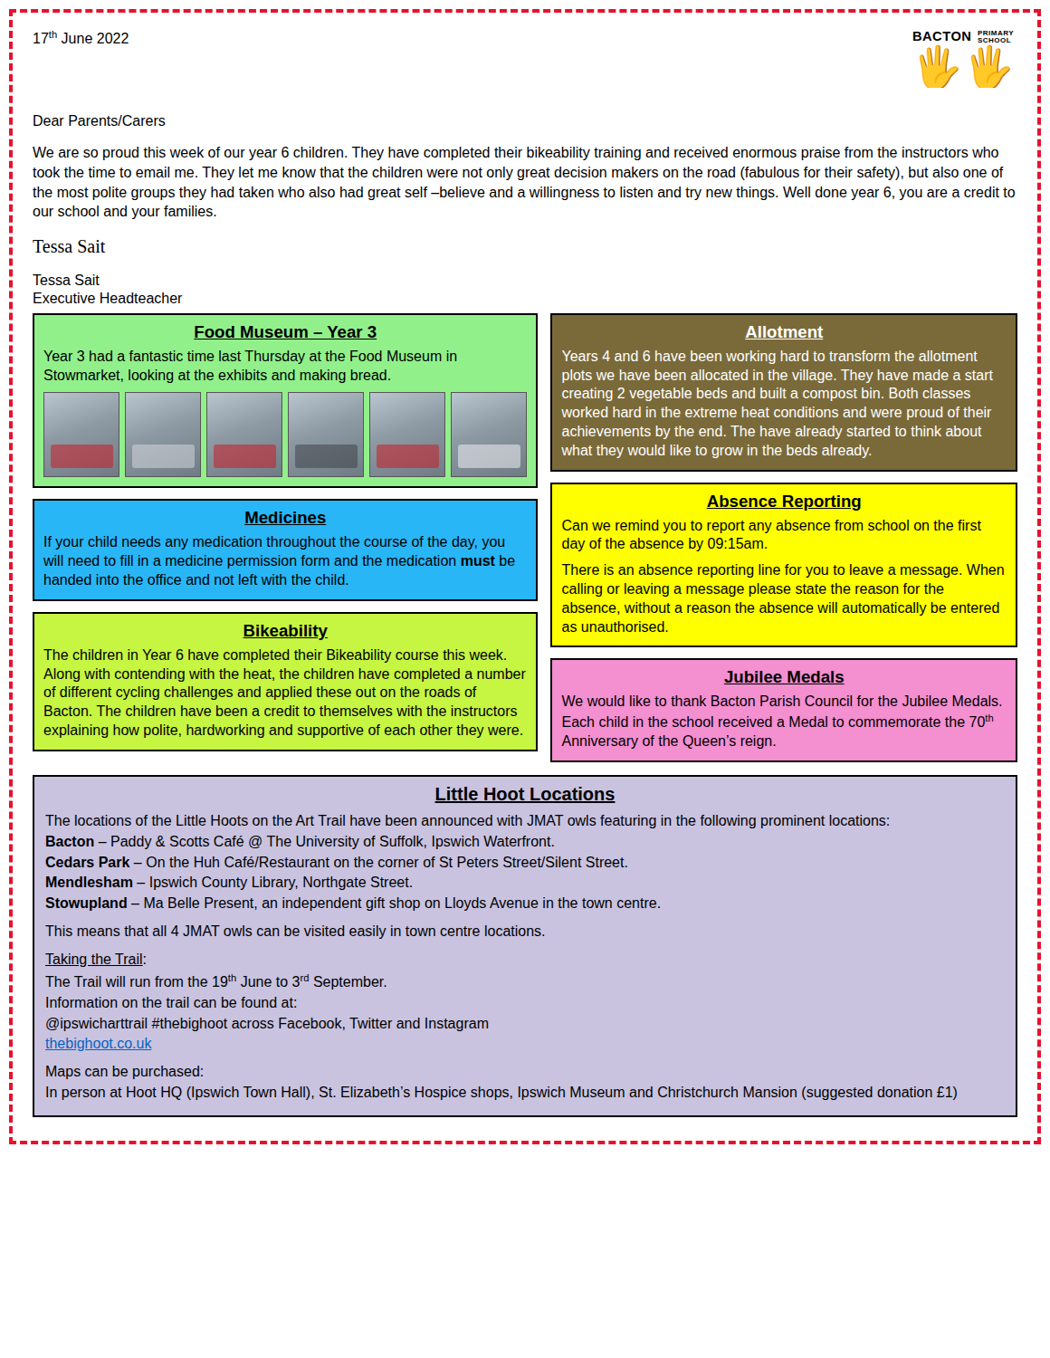17th June 2022
BACTON PRIMARY
SCHOOL
🖐️🖐️
Dear Parents/Carers
We are so proud this week of our year 6 children. They have completed their bikeability training and received enormous praise from the instructors who took the time to email me. They let me know that the children were not only great decision makers on the road (fabulous for their safety), but also one of the most polite groups they had taken who also had great self –believe and a willingness to listen and try new things. Well done year 6, you are a credit to our school and your families.
Tessa Sait
Tessa Sait
Executive Headteacher
Food Museum – Year 3
Year 3 had a fantastic time last Thursday at the Food Museum in Stowmarket, looking at the exhibits and making bread.
Medicines
If your child needs any medication throughout the course of the day, you will need to fill in a medicine permission form and the medication must be handed into the office and not left with the child.
Bikeability
The children in Year 6 have completed their Bikeability course this week. Along with contending with the heat, the children have completed a number of different cycling challenges and applied these out on the roads of Bacton. The children have been a credit to themselves with the instructors explaining how polite, hardworking and supportive of each other they were.
Allotment
Years 4 and 6 have been working hard to transform the allotment plots we have been allocated in the village. They have made a start creating 2 vegetable beds and built a compost bin. Both classes worked hard in the extreme heat conditions and were proud of their achievements by the end. The have already started to think about what they would like to grow in the beds already.
Absence Reporting
Can we remind you to report any absence from school on the first day of the absence by 09:15am.
There is an absence reporting line for you to leave a message. When calling or leaving a message please state the reason for the absence, without a reason the absence will automatically be entered as unauthorised.
Jubilee Medals
We would like to thank Bacton Parish Council for the Jubilee Medals. Each child in the school received a Medal to commemorate the 70th Anniversary of the Queen’s reign.
Little Hoot Locations
The locations of the Little Hoots on the Art Trail have been announced with JMAT owls featuring in the following prominent locations:
Bacton – Paddy & Scotts Café @ The University of Suffolk, Ipswich Waterfront.
Cedars Park – On the Huh Café/Restaurant on the corner of St Peters Street/Silent Street.
Mendlesham – Ipswich County Library, Northgate Street.
Stowupland – Ma Belle Present, an independent gift shop on Lloyds Avenue in the town centre.
This means that all 4 JMAT owls can be visited easily in town centre locations.
Taking the Trail:
The Trail will run from the 19th June to 3rd September.
Information on the trail can be found at:
@ipswicharttrail #thebighoot across Facebook, Twitter and Instagram
thebighoot.co.uk
Maps can be purchased:
In person at Hoot HQ (Ipswich Town Hall), St. Elizabeth’s Hospice shops, Ipswich Museum and Christchurch Mansion (suggested donation £1)